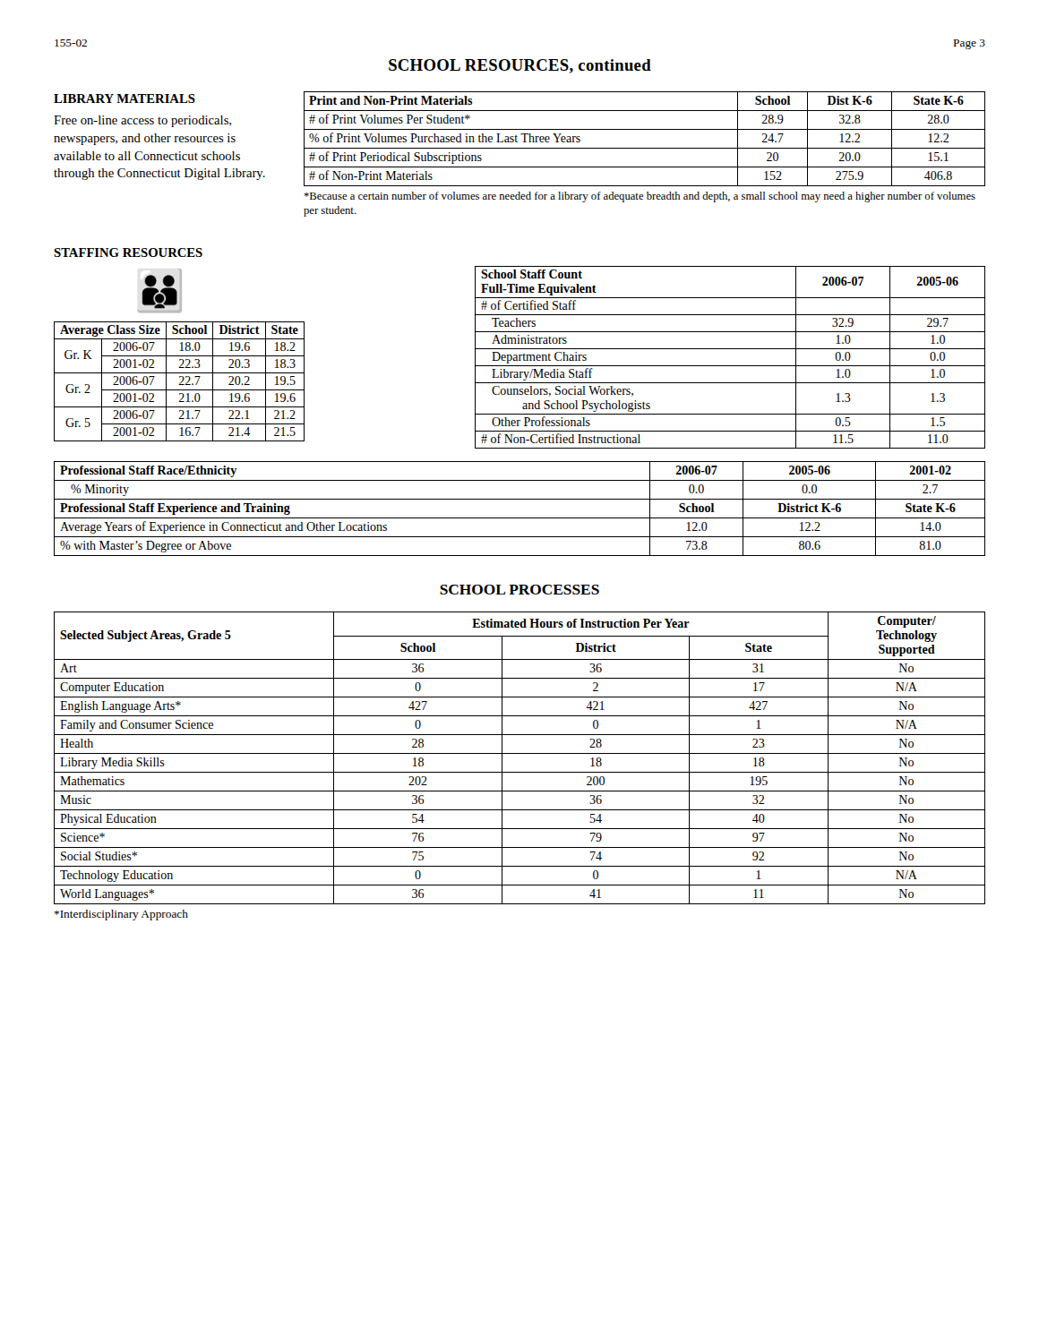155-02
Page 3
SCHOOL RESOURCES, continued
LIBRARY MATERIALS
Free on-line access to periodicals, newspapers, and other resources is available to all Connecticut schools through the Connecticut Digital Library.
| Print and Non-Print Materials | School | Dist K-6 | State K-6 |
| --- | --- | --- | --- |
| # of Print Volumes Per Student* | 28.9 | 32.8 | 28.0 |
| % of Print Volumes Purchased in the Last Three Years | 24.7 | 12.2 | 12.2 |
| # of Print Periodical Subscriptions | 20 | 20.0 | 15.1 |
| # of Non-Print Materials | 152 | 275.9 | 406.8 |
*Because a certain number of volumes are needed for a library of adequate breadth and depth, a small school may need a higher number of volumes per student.
STAFFING RESOURCES
👪
| Average Class Size | School | District | State |
| --- | --- | --- | --- |
| Gr. K | 2006-07 | 18.0 | 19.6 | 18.2 |
| 2001-02 | 22.3 | 20.3 | 18.3 |
| Gr. 2 | 2006-07 | 22.7 | 20.2 | 19.5 |
| 2001-02 | 21.0 | 19.6 | 19.6 |
| Gr. 5 | 2006-07 | 21.7 | 22.1 | 21.2 |
| 2001-02 | 16.7 | 21.4 | 21.5 |
| School Staff Count Full-Time Equivalent | 2006-07 | 2005-06 |
| --- | --- | --- |
| # of Certified Staff | | |
| Teachers | 32.9 | 29.7 |
| Administrators | 1.0 | 1.0 |
| Department Chairs | 0.0 | 0.0 |
| Library/Media Staff | 1.0 | 1.0 |
| Counselors, Social Workers, and School Psychologists | 1.3 | 1.3 |
| Other Professionals | 0.5 | 1.5 |
| # of Non-Certified Instructional | 11.5 | 11.0 |
| Professional Staff Race/Ethnicity | 2006-07 | 2005-06 | 2001-02 |
| --- | --- | --- | --- |
| % Minority | 0.0 | 0.0 | 2.7 |
| Professional Staff Experience and Training | School | District K-6 | State K-6 |
| Average Years of Experience in Connecticut and Other Locations | 12.0 | 12.2 | 14.0 |
| % with Master’s Degree or Above | 73.8 | 80.6 | 81.0 |
SCHOOL PROCESSES
| Selected Subject Areas, Grade 5 | Estimated Hours of Instruction Per Year | Computer/ Technology Supported |
| --- | --- | --- |
| School | District | State |
| Art | 36 | 36 | 31 | No |
| Computer Education | 0 | 2 | 17 | N/A |
| English Language Arts* | 427 | 421 | 427 | No |
| Family and Consumer Science | 0 | 0 | 1 | N/A |
| Health | 28 | 28 | 23 | No |
| Library Media Skills | 18 | 18 | 18 | No |
| Mathematics | 202 | 200 | 195 | No |
| Music | 36 | 36 | 32 | No |
| Physical Education | 54 | 54 | 40 | No |
| Science* | 76 | 79 | 97 | No |
| Social Studies* | 75 | 74 | 92 | No |
| Technology Education | 0 | 0 | 1 | N/A |
| World Languages* | 36 | 41 | 11 | No |
*Interdisciplinary Approach